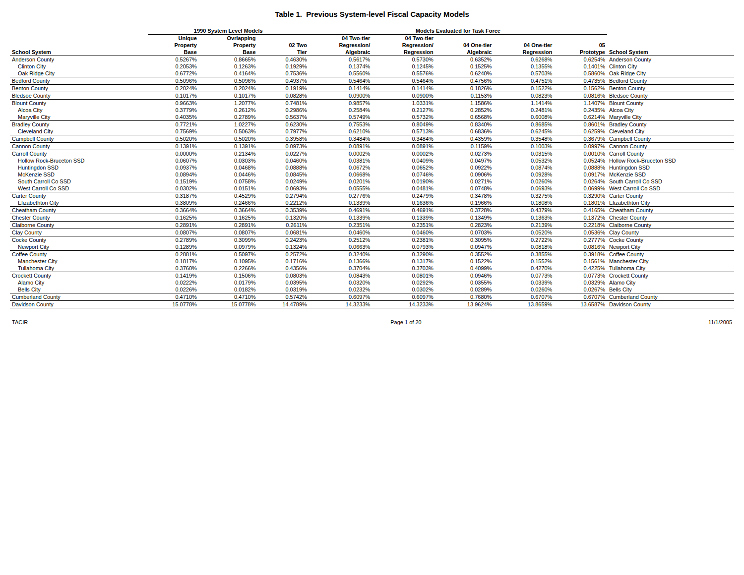Table 1. Previous System-level Fiscal Capacity Models
| | 1990 System Level Models | Models Evaluated for Task Force | | |
| --- | --- | --- | --- | --- |
| | Unique | Ovrlapping | | 04 Two-tier | 04 Two-tier | | | | | |
| | Property | Property | 02 Two | Regression/ | Regression/ | 04 One-tier | 04 One-tier | 05 | | |
| School System | Base | Base | Tier | Algebraic | Regression | Algebraic | Regression | Prototype | School System |
| Anderson County | 0.5267% | 0.8665% | 0.4630% | 0.5617% | 0.5730% | 0.6352% | 0.6268% | 0.6254% | Anderson County |
| Clinton City | 0.2053% | 0.1263% | 0.1929% | 0.1374% | 0.1245% | 0.1525% | 0.1355% | 0.1401% | Clinton City |
| Oak Ridge City | 0.6772% | 0.4164% | 0.7536% | 0.5560% | 0.5576% | 0.6240% | 0.5703% | 0.5860% | Oak Ridge City |
| Bedford County | 0.5096% | 0.5096% | 0.4937% | 0.5464% | 0.5464% | 0.4756% | 0.4751% | 0.4735% | Bedford County |
| Benton County | 0.2024% | 0.2024% | 0.1919% | 0.1414% | 0.1414% | 0.1826% | 0.1522% | 0.1562% | Benton County |
| Bledsoe County | 0.1017% | 0.1017% | 0.0828% | 0.0900% | 0.0900% | 0.1153% | 0.0823% | 0.0816% | Bledsoe County |
| Blount County | 0.9663% | 1.2077% | 0.7481% | 0.9857% | 1.0331% | 1.1586% | 1.1414% | 1.1407% | Blount County |
| Alcoa City | 0.3779% | 0.2612% | 0.2986% | 0.2584% | 0.2127% | 0.2852% | 0.2481% | 0.2435% | Alcoa City |
| Maryville City | 0.4035% | 0.2789% | 0.5637% | 0.5749% | 0.5732% | 0.6568% | 0.6008% | 0.6214% | Maryville City |
| Bradley County | 0.7721% | 1.0227% | 0.6230% | 0.7553% | 0.8049% | 0.8340% | 0.8685% | 0.8601% | Bradley County |
| Cleveland City | 0.7569% | 0.5063% | 0.7977% | 0.6210% | 0.5713% | 0.6836% | 0.6245% | 0.6259% | Cleveland City |
| Campbell County | 0.5020% | 0.5020% | 0.3958% | 0.3484% | 0.3484% | 0.4359% | 0.3548% | 0.3679% | Campbell County |
| Cannon County | 0.1391% | 0.1391% | 0.0973% | 0.0891% | 0.0891% | 0.1159% | 0.1003% | 0.0997% | Cannon County |
| Carroll County | 0.0000% | 0.2134% | 0.0227% | 0.0002% | 0.0002% | 0.0273% | 0.0315% | 0.0010% | Carroll County |
| Hollow Rock-Bruceton SSD | 0.0607% | 0.0303% | 0.0460% | 0.0381% | 0.0409% | 0.0497% | 0.0532% | 0.0524% | Hollow Rock-Bruceton SSD |
| Huntingdon SSD | 0.0937% | 0.0468% | 0.0888% | 0.0672% | 0.0652% | 0.0922% | 0.0874% | 0.0888% | Huntingdon SSD |
| McKenzie SSD | 0.0894% | 0.0446% | 0.0845% | 0.0668% | 0.0746% | 0.0906% | 0.0928% | 0.0917% | McKenzie SSD |
| South Carroll Co SSD | 0.1519% | 0.0758% | 0.0249% | 0.0201% | 0.0190% | 0.0271% | 0.0260% | 0.0264% | South Carroll Co SSD |
| West Carroll Co SSD | 0.0302% | 0.0151% | 0.0693% | 0.0555% | 0.0481% | 0.0748% | 0.0693% | 0.0699% | West Carroll Co SSD |
| Carter County | 0.3187% | 0.4529% | 0.2794% | 0.2776% | 0.2479% | 0.3478% | 0.3275% | 0.3290% | Carter County |
| Elizabethton City | 0.3809% | 0.2466% | 0.2212% | 0.1339% | 0.1636% | 0.1966% | 0.1808% | 0.1801% | Elizabethton City |
| Cheatham County | 0.3664% | 0.3664% | 0.3539% | 0.4691% | 0.4691% | 0.3728% | 0.4379% | 0.4165% | Cheatham County |
| Chester County | 0.1625% | 0.1625% | 0.1320% | 0.1339% | 0.1339% | 0.1349% | 0.1363% | 0.1372% | Chester County |
| Claiborne County | 0.2891% | 0.2891% | 0.2611% | 0.2351% | 0.2351% | 0.2823% | 0.2139% | 0.2218% | Claiborne County |
| Clay County | 0.0807% | 0.0807% | 0.0681% | 0.0460% | 0.0460% | 0.0703% | 0.0520% | 0.0536% | Clay County |
| Cocke County | 0.2789% | 0.3099% | 0.2423% | 0.2512% | 0.2381% | 0.3095% | 0.2722% | 0.2777% | Cocke County |
| Newport City | 0.1289% | 0.0979% | 0.1324% | 0.0663% | 0.0793% | 0.0947% | 0.0818% | 0.0816% | Newport City |
| Coffee County | 0.2881% | 0.5097% | 0.2572% | 0.3240% | 0.3290% | 0.3552% | 0.3855% | 0.3918% | Coffee County |
| Manchester City | 0.1817% | 0.1095% | 0.1716% | 0.1366% | 0.1317% | 0.1522% | 0.1552% | 0.1561% | Manchester City |
| Tullahoma City | 0.3760% | 0.2266% | 0.4356% | 0.3704% | 0.3703% | 0.4099% | 0.4270% | 0.4225% | Tullahoma City |
| Crockett County | 0.1419% | 0.1506% | 0.0803% | 0.0843% | 0.0801% | 0.0946% | 0.0773% | 0.0773% | Crockett County |
| Alamo City | 0.0222% | 0.0179% | 0.0395% | 0.0320% | 0.0292% | 0.0355% | 0.0339% | 0.0329% | Alamo City |
| Bells City | 0.0226% | 0.0182% | 0.0319% | 0.0232% | 0.0302% | 0.0289% | 0.0260% | 0.0267% | Bells City |
| Cumberland County | 0.4710% | 0.4710% | 0.5742% | 0.6097% | 0.6097% | 0.7680% | 0.6707% | 0.6707% | Cumberland County |
| Davidson County | 15.0778% | 15.0778% | 14.4789% | 14.3233% | 14.3233% | 13.9624% | 13.8659% | 13.6587% | Davidson County |
| TACIR | Page 1 of 20 | 11/1/2005 |